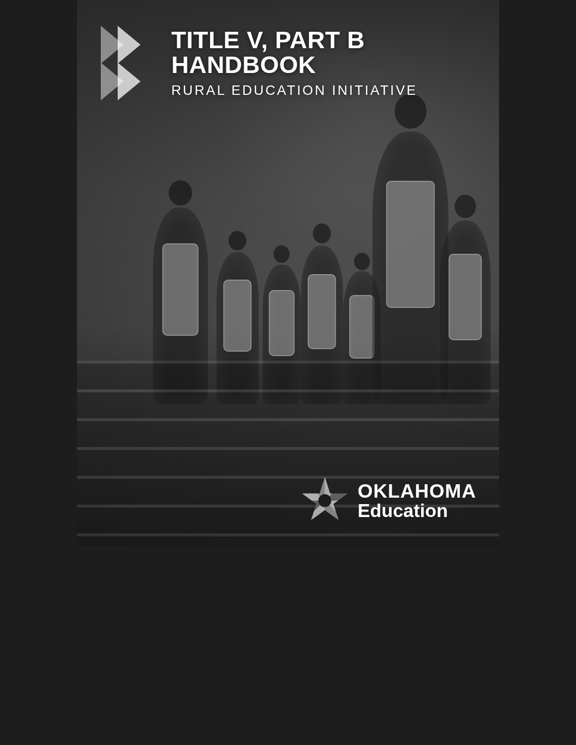Title V, Part B
Handbook
Rural Education Initiative
OKLAHOMA Education